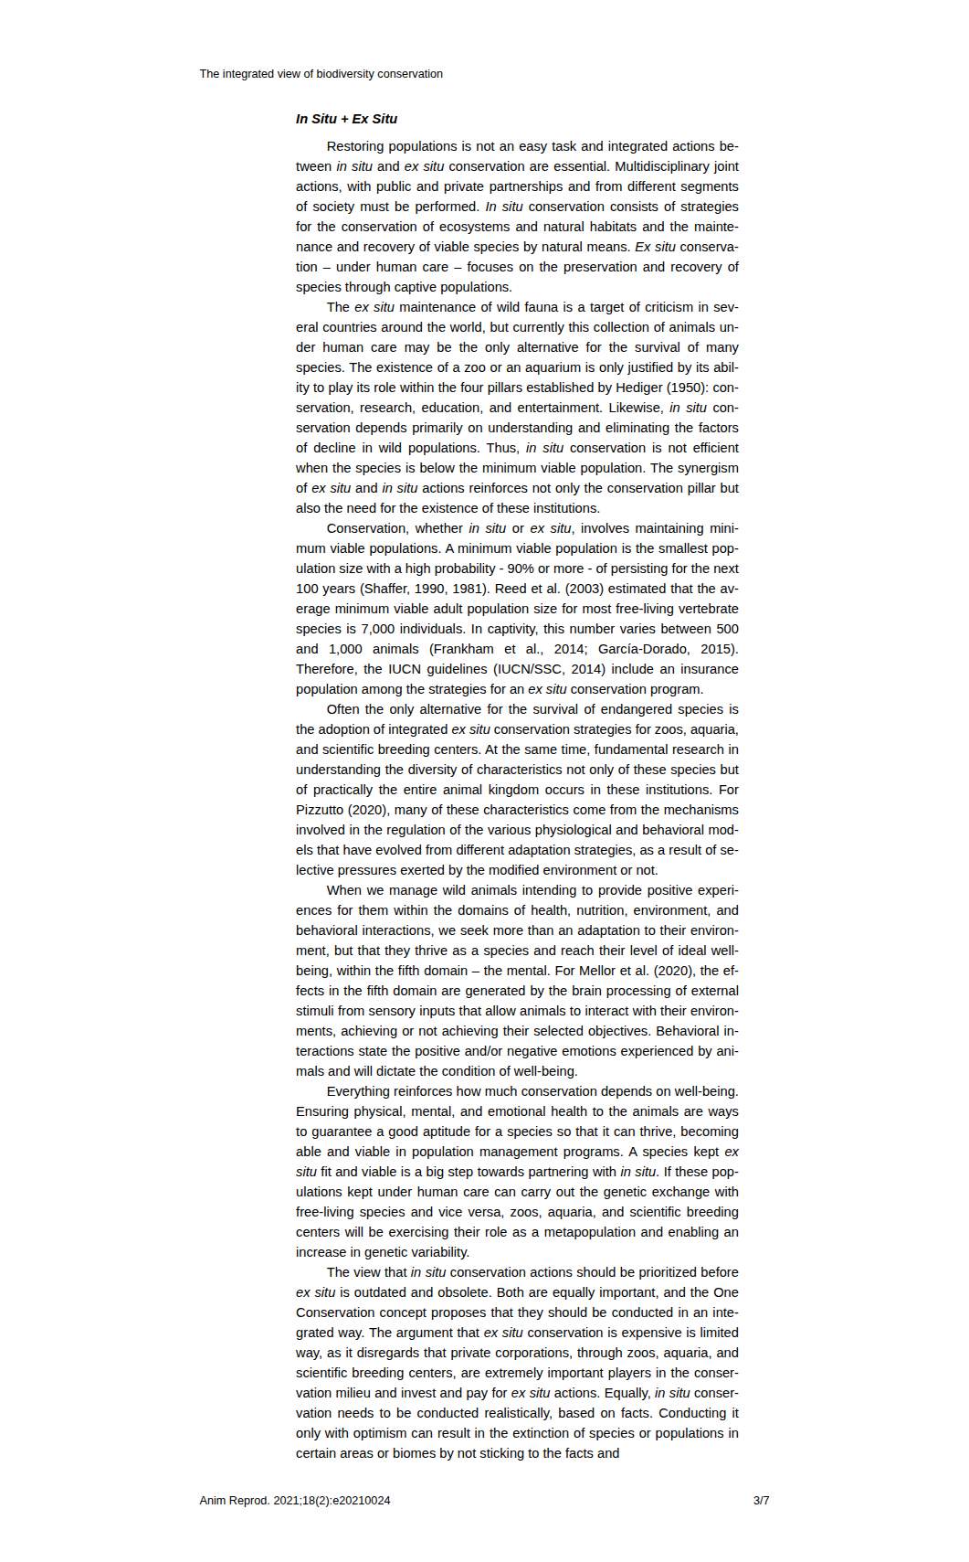The integrated view of biodiversity conservation
In Situ + Ex Situ
Restoring populations is not an easy task and integrated actions between in situ and ex situ conservation are essential. Multidisciplinary joint actions, with public and private partnerships and from different segments of society must be performed. In situ conservation consists of strategies for the conservation of ecosystems and natural habitats and the maintenance and recovery of viable species by natural means. Ex situ conservation – under human care – focuses on the preservation and recovery of species through captive populations.
The ex situ maintenance of wild fauna is a target of criticism in several countries around the world, but currently this collection of animals under human care may be the only alternative for the survival of many species. The existence of a zoo or an aquarium is only justified by its ability to play its role within the four pillars established by Hediger (1950): conservation, research, education, and entertainment. Likewise, in situ conservation depends primarily on understanding and eliminating the factors of decline in wild populations. Thus, in situ conservation is not efficient when the species is below the minimum viable population. The synergism of ex situ and in situ actions reinforces not only the conservation pillar but also the need for the existence of these institutions.
Conservation, whether in situ or ex situ, involves maintaining minimum viable populations. A minimum viable population is the smallest population size with a high probability - 90% or more - of persisting for the next 100 years (Shaffer, 1990, 1981). Reed et al. (2003) estimated that the average minimum viable adult population size for most free-living vertebrate species is 7,000 individuals. In captivity, this number varies between 500 and 1,000 animals (Frankham et al., 2014; García-Dorado, 2015). Therefore, the IUCN guidelines (IUCN/SSC, 2014) include an insurance population among the strategies for an ex situ conservation program.
Often the only alternative for the survival of endangered species is the adoption of integrated ex situ conservation strategies for zoos, aquaria, and scientific breeding centers. At the same time, fundamental research in understanding the diversity of characteristics not only of these species but of practically the entire animal kingdom occurs in these institutions. For Pizzutto (2020), many of these characteristics come from the mechanisms involved in the regulation of the various physiological and behavioral models that have evolved from different adaptation strategies, as a result of selective pressures exerted by the modified environment or not.
When we manage wild animals intending to provide positive experiences for them within the domains of health, nutrition, environment, and behavioral interactions, we seek more than an adaptation to their environment, but that they thrive as a species and reach their level of ideal well-being, within the fifth domain – the mental. For Mellor et al. (2020), the effects in the fifth domain are generated by the brain processing of external stimuli from sensory inputs that allow animals to interact with their environments, achieving or not achieving their selected objectives. Behavioral interactions state the positive and/or negative emotions experienced by animals and will dictate the condition of well-being.
Everything reinforces how much conservation depends on well-being. Ensuring physical, mental, and emotional health to the animals are ways to guarantee a good aptitude for a species so that it can thrive, becoming able and viable in population management programs. A species kept ex situ fit and viable is a big step towards partnering with in situ. If these populations kept under human care can carry out the genetic exchange with free-living species and vice versa, zoos, aquaria, and scientific breeding centers will be exercising their role as a metapopulation and enabling an increase in genetic variability.
The view that in situ conservation actions should be prioritized before ex situ is outdated and obsolete. Both are equally important, and the One Conservation concept proposes that they should be conducted in an integrated way. The argument that ex situ conservation is expensive is limited way, as it disregards that private corporations, through zoos, aquaria, and scientific breeding centers, are extremely important players in the conservation milieu and invest and pay for ex situ actions. Equally, in situ conservation needs to be conducted realistically, based on facts. Conducting it only with optimism can result in the extinction of species or populations in certain areas or biomes by not sticking to the facts and
Anim Reprod. 2021;18(2):e20210024
3/7